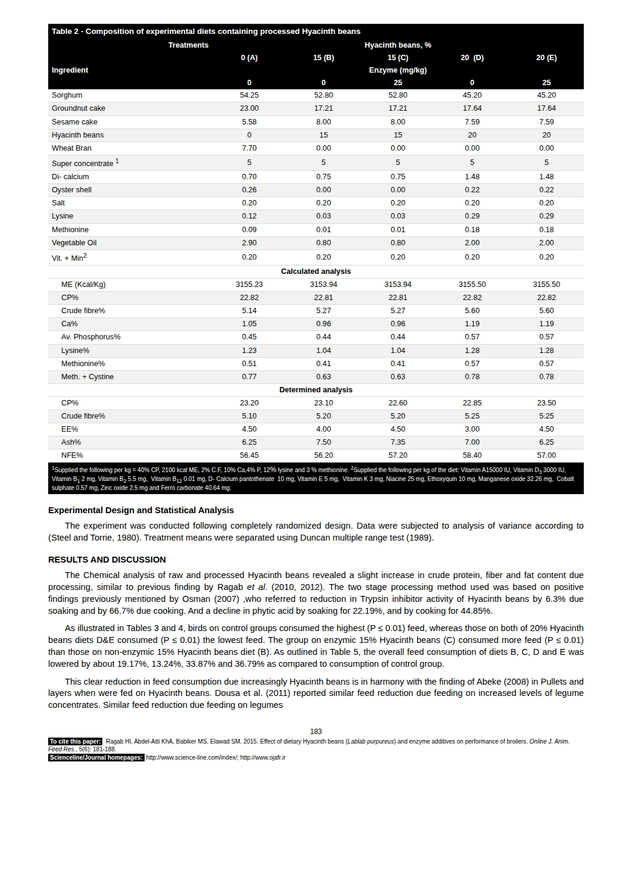Table 2 - Composition of experimental diets containing processed Hyacinth beans
| Treatments Ingredient | Hyacinth beans, % |
| --- | --- |
| 0 (A) | 15 (B) | 15 (C) | 20 (D) | 20 (E) |
| Enzyme (mg/kg) |
| | 0 | 0 | 25 | 0 | 25 |
| Sorghum | 54.25 | 52.80 | 52.80 | 45.20 | 45.20 |
| Groundnut cake | 23.00 | 17.21 | 17.21 | 17.64 | 17.64 |
| Sesame cake | 5.58 | 8.00 | 8.00 | 7.59 | 7.59 |
| Hyacinth beans | 0 | 15 | 15 | 20 | 20 |
| Wheat Bran | 7.70 | 0.00 | 0.00 | 0.00 | 0.00 |
| Super concentrate 1 | 5 | 5 | 5 | 5 | 5 |
| Di- calcium | 0.70 | 0.75 | 0.75 | 1.48 | 1.48 |
| Oyster shell | 0.26 | 0.00 | 0.00 | 0.22 | 0.22 |
| Salt | 0.20 | 0.20 | 0.20 | 0.20 | 0.20 |
| Lysine | 0.12 | 0.03 | 0.03 | 0.29 | 0.29 |
| Methionine | 0.09 | 0.01 | 0.01 | 0.18 | 0.18 |
| Vegetable Oil | 2.90 | 0.80 | 0.80 | 2.00 | 2.00 |
| Vit. + Min 2 | 0.20 | 0.20 | 0.20 | 0.20 | 0.20 |
| Calculated analysis |
| ME (Kcal/Kg) | 3155.23 | 3153.94 | 3153.94 | 3155.50 | 3155.50 |
| CP% | 22.82 | 22.81 | 22.81 | 22.82 | 22.82 |
| Crude fibre% | 5.14 | 5.27 | 5.27 | 5.60 | 5.60 |
| Ca% | 1.05 | 0.96 | 0.96 | 1.19 | 1.19 |
| Av. Phosphorus% | 0.45 | 0.44 | 0.44 | 0.57 | 0.57 |
| Lysine% | 1.23 | 1.04 | 1.04 | 1.28 | 1.28 |
| Methionine% | 0.51 | 0.41 | 0.41 | 0.57 | 0.57 |
| Meth. + Cystine | 0.77 | 0.63 | 0.63 | 0.78 | 0.78 |
| Determined analysis |
| CP% | 23.20 | 23.10 | 22.60 | 22.85 | 23.50 |
| Crude fibre% | 5.10 | 5.20 | 5.20 | 5.25 | 5.25 |
| EE% | 4.50 | 4.00 | 4.50 | 3.00 | 4.50 |
| Ash% | 6.25 | 7.50 | 7.35 | 7.00 | 6.25 |
| NFE% | 56.45 | 56.20 | 57.20 | 58.40 | 57.00 |
1Supplied the following per kg = 40% CP, 2100 kcal ME, 2% C.F, 10% Ca,4% P, 12% lysine and 3 % methionine. 2Supplied the following per kg of the diet: Vitamin A15000 IU, Vitamin D3 3000 IU, Vitamin B1 2 mg, Vitamin B2 5.5 mg, Vitamin B12 0.01 mg, D- Calcium pantothenate 10 mg, Vitamin E 5 mg, Vitamin K 3 mg, Niacine 25 mg, Ethoxyquin 10 mg, Manganese oxide 32.26 mg, Cobalt sulphate 0.57 mg, Zinc oxide 2.5 mg and Ferro carbonate 40.64 mg.
Experimental Design and Statistical Analysis
The experiment was conducted following completely randomized design. Data were subjected to analysis of variance according to (Steel and Torrie, 1980). Treatment means were separated using Duncan multiple range test (1989).
RESULTS AND DISCUSSION
The Chemical analysis of raw and processed Hyacinth beans revealed a slight increase in crude protein, fiber and fat content due processing, similar to previous finding by Ragab et al. (2010, 2012). The two stage processing method used was based on positive findings previously mentioned by Osman (2007) ,who referred to reduction in Trypsin inhibitor activity of Hyacinth beans by 6.3% due soaking and by 66.7% due cooking. And a decline in phytic acid by soaking for 22.19%, and by cooking for 44.85%.
As illustrated in Tables 3 and 4, birds on control groups consumed the highest (P ≤ 0.01) feed, whereas those on both of 20% Hyacinth beans diets D&E consumed (P ≤ 0.01) the lowest feed. The group on enzymic 15% Hyacinth beans (C) consumed more feed (P ≤ 0.01) than those on non-enzymic 15% Hyacinth beans diet (B). As outlined in Table 5, the overall feed consumption of diets B, C, D and E was lowered by about 19.17%, 13.24%, 33.87% and 36.79% as compared to consumption of control group.
This clear reduction in feed consumption due increasingly Hyacinth beans is in harmony with the finding of Abeke (2008) in Pullets and layers when were fed on Hyacinth beans. Dousa et al. (2011) reported similar feed reduction due feeding on increased levels of legume concentrates. Similar feed reduction due feeding on legumes
183
To cite this paper: Ragab HI, Abdel-Atti KhA, Babiker MS, Elawad SM. 2015. Effect of dietary Hyacinth beans (Lablab purpureus) and enzyme additives on performance of broilers. Online J. Anim. Feed Res., 5(6): 181-188.
Scienceline/Journal homepages: http://www.science-line.com/index/; http://www.ojafr.ir